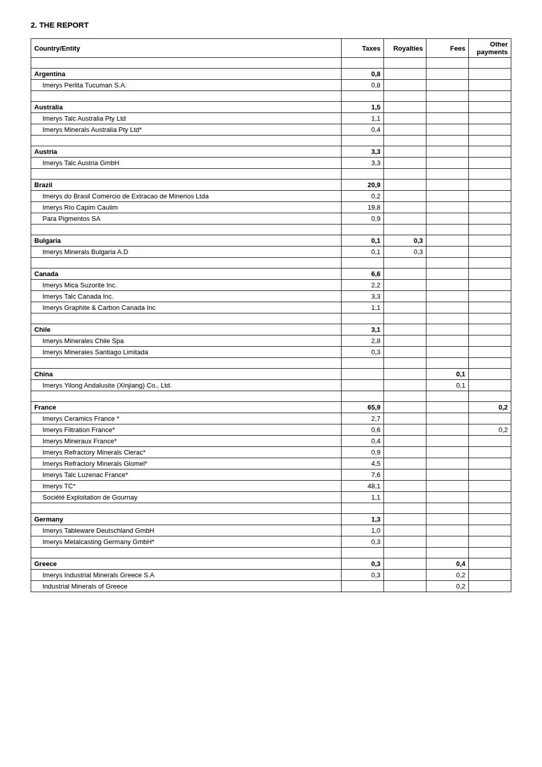2. THE REPORT
| Country/Entity | Taxes | Royalties | Fees | Other payments |
| --- | --- | --- | --- | --- |
| Argentina | 0,8 | | | |
| Imerys Perlita Tucuman S.A. | 0,8 | | | |
| Australia | 1,5 | | | |
| Imerys Talc Australia Pty Ltd | 1,1 | | | |
| Imerys Minerals Australia Pty Ltd* | 0,4 | | | |
| Austria | 3,3 | | | |
| Imerys Talc Austria GmbH | 3,3 | | | |
| Brazil | 20,9 | | | |
| Imerys do Brasil Comercio de Extracao de Minerios Ltda | 0,2 | | | |
| Imerys Rio Capim Caulim | 19,8 | | | |
| Para Pigmentos SA | 0,9 | | | |
| Bulgaria | 0,1 | 0,3 | | |
| Imerys Minerals Bulgaria A.D | 0,1 | 0,3 | | |
| Canada | 6,6 | | | |
| Imerys Mica Suzorite Inc. | 2,2 | | | |
| Imerys Talc Canada Inc. | 3,3 | | | |
| Imerys Graphite & Carbon Canada Inc | 1,1 | | | |
| Chile | 3,1 | | | |
| Imerys Minerales Chile Spa | 2,8 | | | |
| Imerys Minerales Santiago Limitada | 0,3 | | | |
| China | | | 0,1 | |
| Imerys Yilong Andalusite (Xinjiang) Co., Ltd. | | | 0,1 | |
| France | 65,9 | | | 0,2 |
| Imerys Ceramics France * | 2,7 | | | |
| Imerys Filtration France* | 0,6 | | | 0,2 |
| Imerys Mineraux France* | 0,4 | | | |
| Imerys Refractory Minerals Clerac* | 0,9 | | | |
| Imerys Refractory Minerals Glomel* | 4,5 | | | |
| Imerys Talc Luzenac France* | 7,6 | | | |
| Imerys TC* | 48,1 | | | |
| Société Exploitation de Gournay | 1,1 | | | |
| Germany | 1,3 | | | |
| Imerys Tableware Deutschland GmbH | 1,0 | | | |
| Imerys Metalcasting Germany GmbH* | 0,3 | | | |
| Greece | 0,3 | | 0,4 | |
| Imerys Industrial Minerals Greece S.A | 0,3 | | 0,2 | |
| Industrial Minerals of Greece | | | 0,2 | |